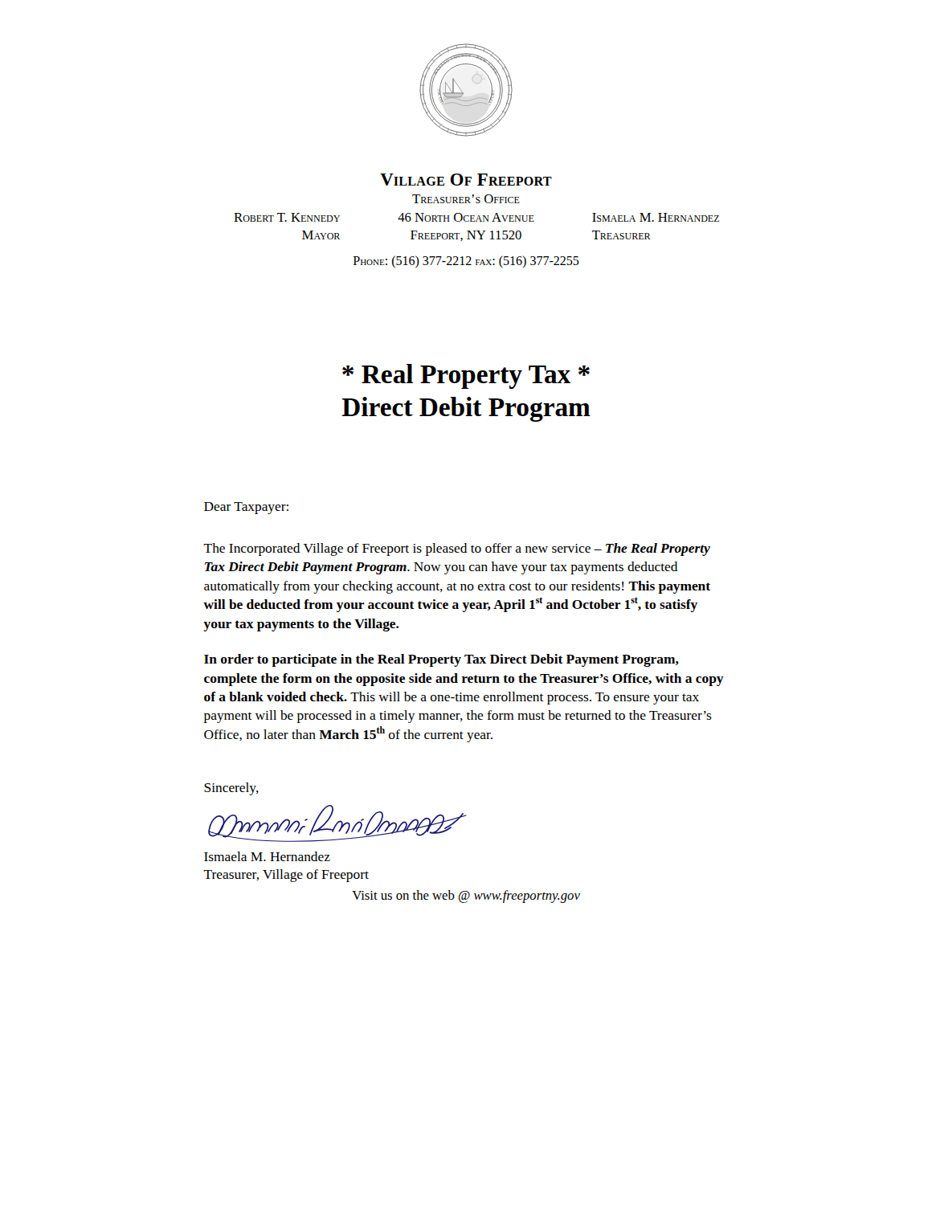NASSAU COUNTY · NEW YORK INCORPORATED VILLAGE OF FREEPORT
| | Village Of Freeport | |
| | Treasurer’s Office | |
| Robert T. Kennedy | 46 North Ocean Avenue | Ismaela M. Hernandez |
| Mayor | Freeport, NY 11520 | Treasurer |
Phone: (516) 377-2212 fax: (516) 377-2255
* Real Property Tax *
Direct Debit Program
Dear Taxpayer:
The Incorporated Village of Freeport is pleased to offer a new service – The Real Property Tax Direct Debit Payment Program. Now you can have your tax payments deducted automatically from your checking account, at no extra cost to our residents! This payment will be deducted from your account twice a year, April 1st and October 1st, to satisfy your tax payments to the Village.
In order to participate in the Real Property Tax Direct Debit Payment Program, complete the form on the opposite side and return to the Treasurer’s Office, with a copy of a blank voided check. This will be a one-time enrollment process. To ensure your tax payment will be processed in a timely manner, the form must be returned to the Treasurer’s Office, no later than March 15th of the current year.
Sincerely,
Ismaela M. Hernandez
Treasurer, Village of Freeport
Visit us on the web @ www.freeportny.gov